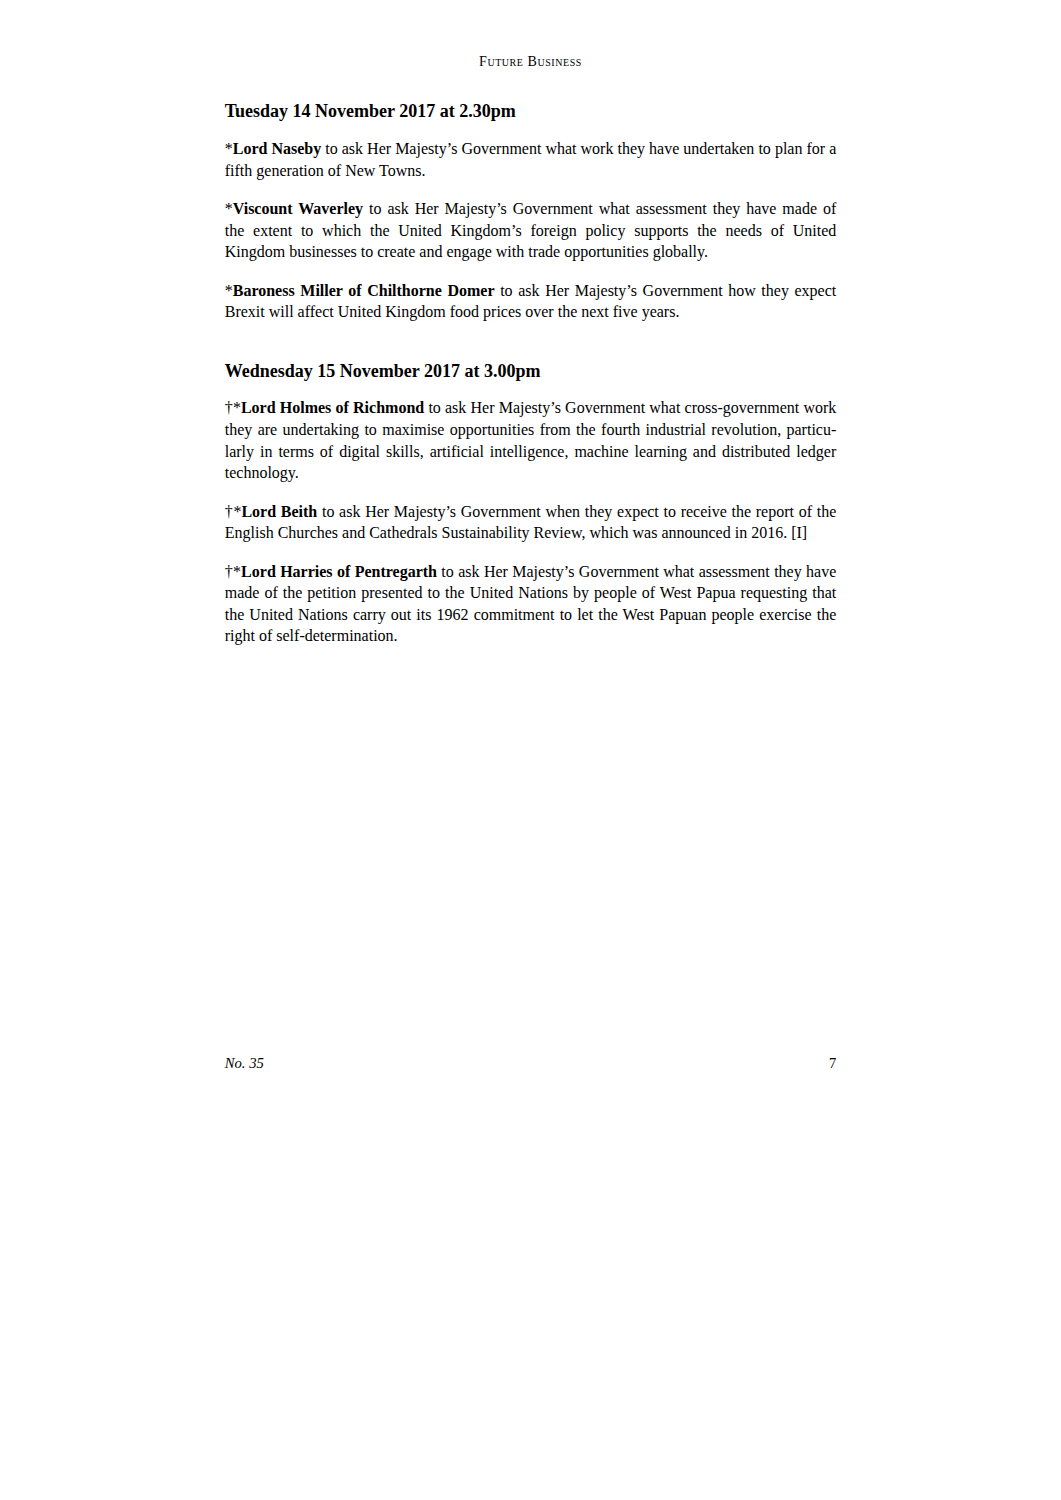Future Business
Tuesday 14 November 2017 at 2.30pm
*Lord Naseby to ask Her Majesty’s Government what work they have undertaken to plan for a fifth generation of New Towns.
*Viscount Waverley to ask Her Majesty’s Government what assessment they have made of the extent to which the United Kingdom’s foreign policy supports the needs of United Kingdom businesses to create and engage with trade opportunities globally.
*Baroness Miller of Chilthorne Domer to ask Her Majesty’s Government how they expect Brexit will affect United Kingdom food prices over the next five years.
Wednesday 15 November 2017 at 3.00pm
†*Lord Holmes of Richmond to ask Her Majesty’s Government what cross-government work they are undertaking to maximise opportunities from the fourth industrial revolution, particularly in terms of digital skills, artificial intelligence, machine learning and distributed ledger technology.
†*Lord Beith to ask Her Majesty’s Government when they expect to receive the report of the English Churches and Cathedrals Sustainability Review, which was announced in 2016. [I]
†*Lord Harries of Pentregarth to ask Her Majesty’s Government what assessment they have made of the petition presented to the United Nations by people of West Papua requesting that the United Nations carry out its 1962 commitment to let the West Papuan people exercise the right of self-determination.
No. 35 7